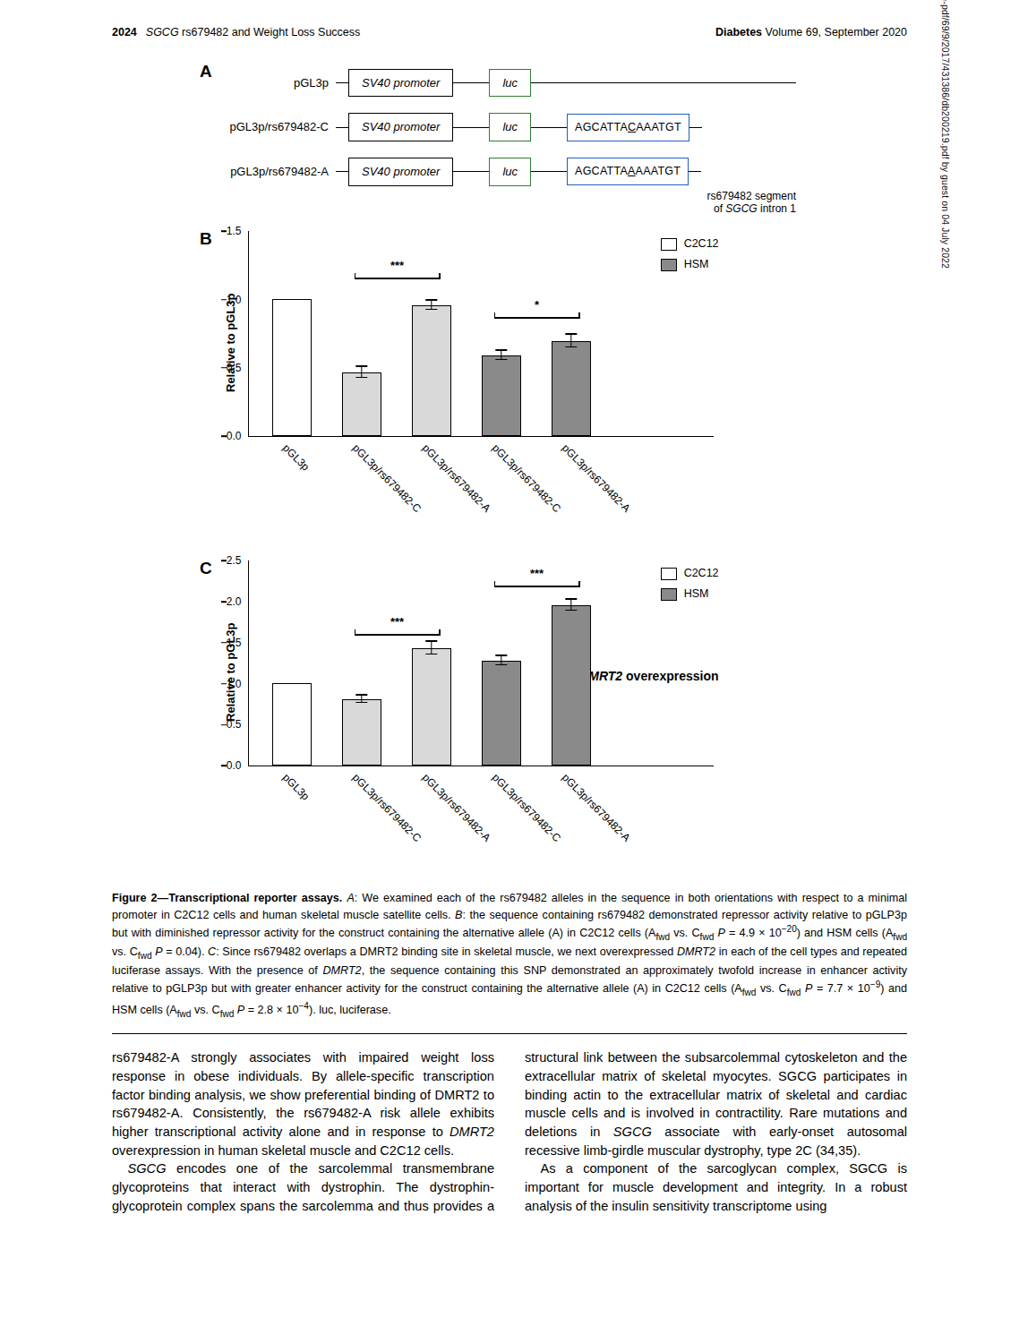2024 SGCG rs679482 and Weight Loss Success
Diabetes Volume 69, September 2020
Downloaded from http://diabetesjournals.org/diabetes/article-pdf/69/9/2017/431386/db200219.pdf by guest on 04 July 2022
A
pGL3p
SV40 promoter
luc
pGL3p/rs679482-C
SV40 promoter
luc
AGCATTACAAATGT
pGL3p/rs679482-A
SV40 promoter
luc
AGCATTAAAAATGT
rs679482 segment
of SGCG intron 1
B
Relative to pGL3p
1.5
1.0
0.5
0.0
C2C12
HSM
***
*
pGL3p
pGL3p/rs679482-C
pGL3p/rs679482-A
pGL3p/rs679482-C
pGL3p/rs679482-A
C
Relative to pGL3p
2.5
2.0
1.5
1.0
0.5
0.0
C2C12
HSM
DMRT2 overexpression
***
***
pGL3p
pGL3p/rs679482-C
pGL3p/rs679482-A
pGL3p/rs679482-C
pGL3p/rs679482-A
Figure 2—Transcriptional reporter assays. A: We examined each of the rs679482 alleles in the sequence in both orientations with respect to a minimal promoter in C2C12 cells and human skeletal muscle satellite cells. B: the sequence containing rs679482 demonstrated repressor activity relative to pGLP3p but with diminished repressor activity for the construct containing the alternative allele (A) in C2C12 cells (Afwd vs. Cfwd P = 4.9 × 10−20) and HSM cells (Afwd vs. Cfwd P = 0.04). C: Since rs679482 overlaps a DMRT2 binding site in skeletal muscle, we next overexpressed DMRT2 in each of the cell types and repeated luciferase assays. With the presence of DMRT2, the sequence containing this SNP demonstrated an approximately twofold increase in enhancer activity relative to pGLP3p but with greater enhancer activity for the construct containing the alternative allele (A) in C2C12 cells (Afwd vs. Cfwd P = 7.7 × 10−9) and HSM cells (Afwd vs. Cfwd P = 2.8 × 10−4). luc, luciferase.
rs679482-A strongly associates with impaired weight loss response in obese individuals. By allele-specific transcription factor binding analysis, we show preferential binding of DMRT2 to rs679482-A. Consistently, the rs679482-A risk allele exhibits higher transcriptional activity alone and in response to DMRT2 overexpression in human skeletal muscle and C2C12 cells.
SGCG encodes one of the sarcolemmal transmembrane glycoproteins that interact with dystrophin. The dystrophin-glycoprotein complex spans the sarcolemma and thus provides a structural link between the subsarcolemmal cytoskeleton and the extracellular matrix of skeletal myocytes. SGCG participates in binding actin to the extracellular matrix of skeletal and cardiac muscle cells and is involved in contractility. Rare mutations and deletions in SGCG associate with early-onset autosomal recessive limb-girdle muscular dystrophy, type 2C (34,35).
As a component of the sarcoglycan complex, SGCG is important for muscle development and integrity. In a robust analysis of the insulin sensitivity transcriptome using